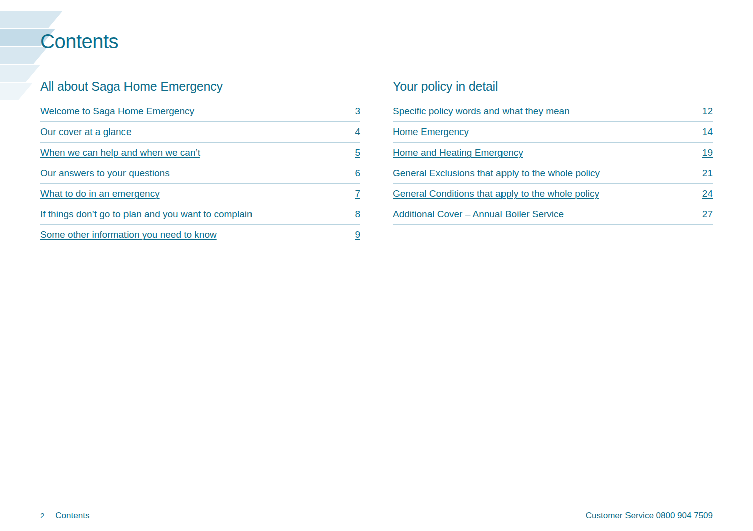Contents
All about Saga Home Emergency
Welcome to Saga Home Emergency 3
Our cover at a glance 4
When we can help and when we can’t 5
Our answers to your questions 6
What to do in an emergency 7
If things don’t go to plan and you want to complain 8
Some other information you need to know 9
Your policy in detail
Specific policy words and what they mean 12
Home Emergency 14
Home and Heating Emergency 19
General Exclusions that apply to the whole policy 21
General Conditions that apply to the whole policy 24
Additional Cover – Annual Boiler Service 27
2 Contents Customer Service 0800 904 7509